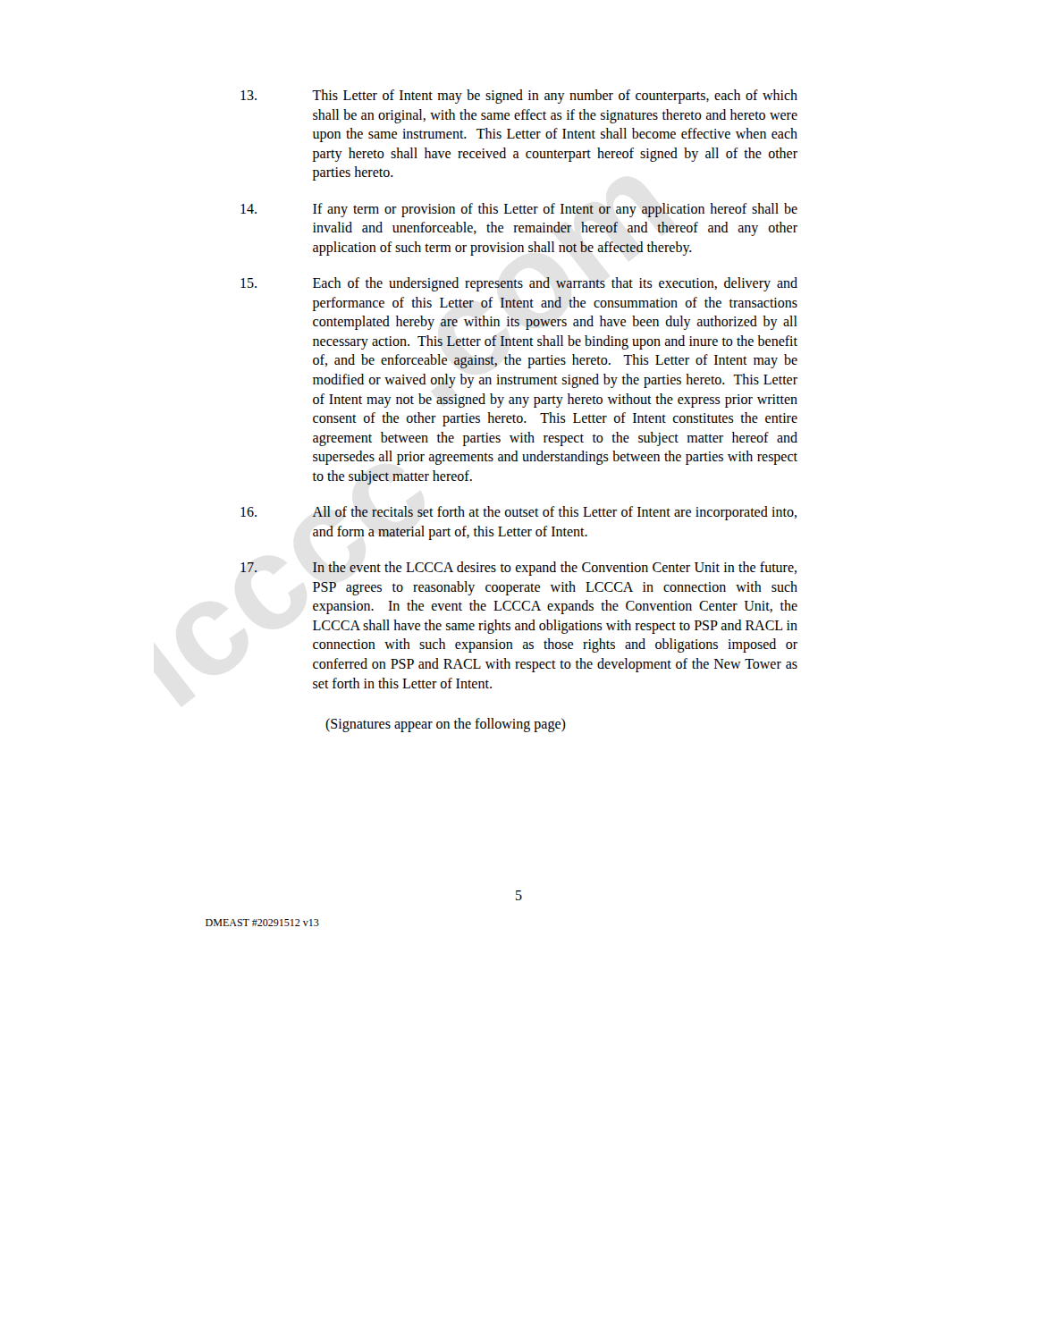lcccc .com
13. This Letter of Intent may be signed in any number of counterparts, each of which shall be an original, with the same effect as if the signatures thereto and hereto were upon the same instrument. This Letter of Intent shall become effective when each party hereto shall have received a counterpart hereof signed by all of the other parties hereto.
14. If any term or provision of this Letter of Intent or any application hereof shall be invalid and unenforceable, the remainder hereof and thereof and any other application of such term or provision shall not be affected thereby.
15. Each of the undersigned represents and warrants that its execution, delivery and performance of this Letter of Intent and the consummation of the transactions contemplated hereby are within its powers and have been duly authorized by all necessary action. This Letter of Intent shall be binding upon and inure to the benefit of, and be enforceable against, the parties hereto. This Letter of Intent may be modified or waived only by an instrument signed by the parties hereto. This Letter of Intent may not be assigned by any party hereto without the express prior written consent of the other parties hereto. This Letter of Intent constitutes the entire agreement between the parties with respect to the subject matter hereof and supersedes all prior agreements and understandings between the parties with respect to the subject matter hereof.
16. All of the recitals set forth at the outset of this Letter of Intent are incorporated into, and form a material part of, this Letter of Intent.
17. In the event the LCCCA desires to expand the Convention Center Unit in the future, PSP agrees to reasonably cooperate with LCCCA in connection with such expansion. In the event the LCCCA expands the Convention Center Unit, the LCCCA shall have the same rights and obligations with respect to PSP and RACL in connection with such expansion as those rights and obligations imposed or conferred on PSP and RACL with respect to the development of the New Tower as set forth in this Letter of Intent.
(Signatures appear on the following page)
5
DMEAST #20291512 v13